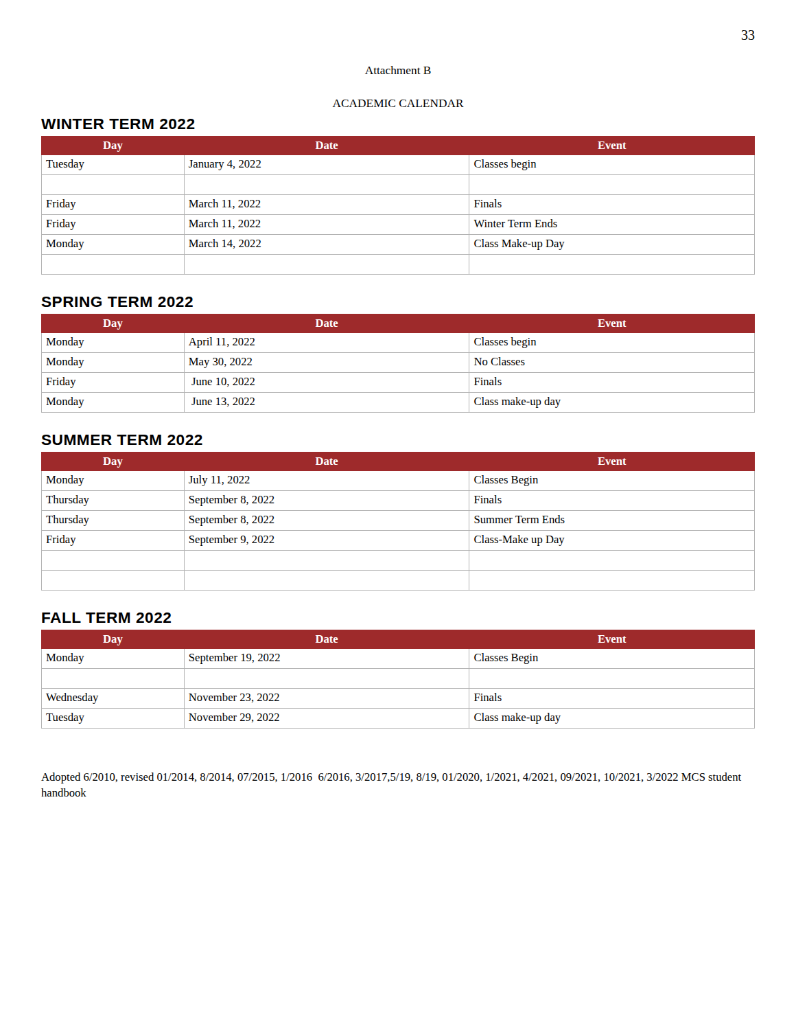33
Attachment B
ACADEMIC CALENDAR
WINTER TERM 2022
| Day | Date | Event |
| --- | --- | --- |
| Tuesday | January 4, 2022 | Classes begin |
| Friday | March 11, 2022 | Finals |
| Friday | March 11, 2022 | Winter Term Ends |
| Monday | March 14, 2022 | Class Make-up Day |
SPRING TERM 2022
| Day | Date | Event |
| --- | --- | --- |
| Monday | April 11, 2022 | Classes begin |
| Monday | May 30, 2022 | No Classes |
| Friday | June 10, 2022 | Finals |
| Monday | June 13, 2022 | Class make-up day |
SUMMER TERM 2022
| Day | Date | Event |
| --- | --- | --- |
| Monday | July 11, 2022 | Classes Begin |
| Thursday | September 8, 2022 | Finals |
| Thursday | September 8, 2022 | Summer Term Ends |
| Friday | September 9, 2022 | Class-Make up Day |
FALL TERM 2022
| Day | Date | Event |
| --- | --- | --- |
| Monday | September 19, 2022 | Classes Begin |
| Wednesday | November 23, 2022 | Finals |
| Tuesday | November 29, 2022 | Class make-up day |
Adopted 6/2010, revised 01/2014, 8/2014, 07/2015, 1/2016 6/2016, 3/2017,5/19, 8/19, 01/2020, 1/2021, 4/2021, 09/2021, 10/2021, 3/2022 MCS student handbook